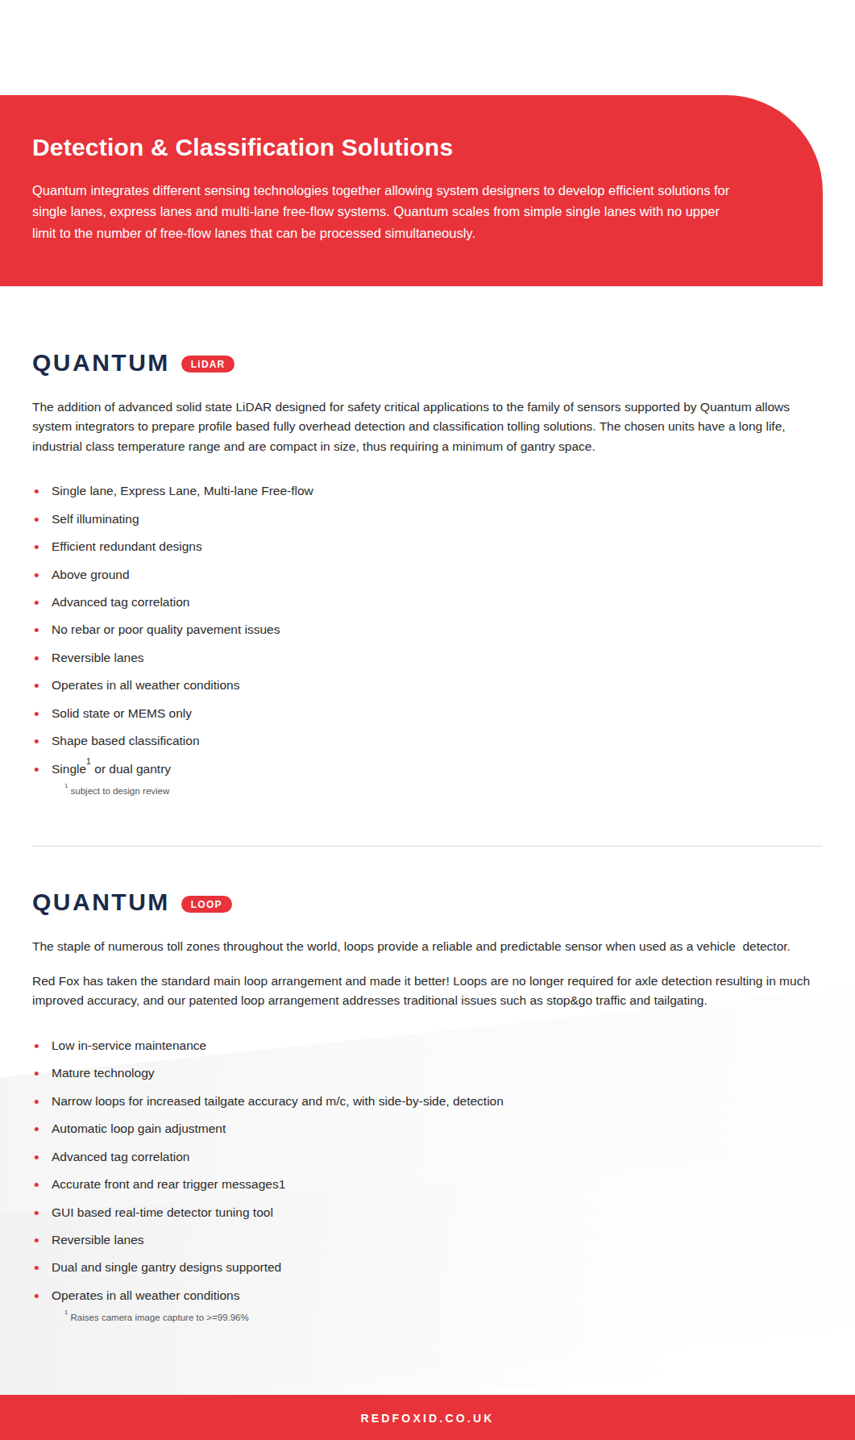Detection & Classification Solutions
Quantum integrates different sensing technologies together allowing system designers to develop efficient solutions for single lanes, express lanes and multi-lane free-flow systems. Quantum scales from simple single lanes with no upper limit to the number of free-flow lanes that can be processed simultaneously.
QUANTUM LiDAR
The addition of advanced solid state LiDAR designed for safety critical applications to the family of sensors supported by Quantum allows system integrators to prepare profile based fully overhead detection and classification tolling solutions. The chosen units have a long life, industrial class temperature range and are compact in size, thus requiring a minimum of gantry space.
Single lane, Express Lane, Multi-lane Free-flow
Self illuminating
Efficient redundant designs
Above ground
Advanced tag correlation
No rebar or poor quality pavement issues
Reversible lanes
Operates in all weather conditions
Solid state or MEMS only
Shape based classification
Single1 or dual gantry
1 subject to design review
QUANTUM LOOP
The staple of numerous toll zones throughout the world, loops provide a reliable and predictable sensor when used as a vehicle detector.
Red Fox has taken the standard main loop arrangement and made it better! Loops are no longer required for axle detection resulting in much improved accuracy, and our patented loop arrangement addresses traditional issues such as stop&go traffic and tailgating.
Low in-service maintenance
Mature technology
Narrow loops for increased tailgate accuracy and m/c, with side-by-side, detection
Automatic loop gain adjustment
Advanced tag correlation
Accurate front and rear trigger messages1
GUI based real-time detector tuning tool
Reversible lanes
Dual and single gantry designs supported
Operates in all weather conditions
1 Raises camera image capture to >=99.96%
REDFOXID.CO.UK